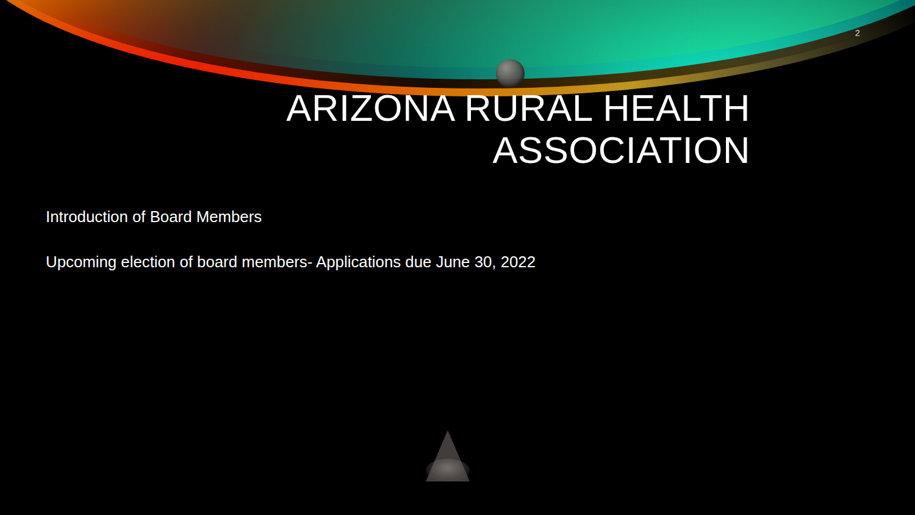2
Arizona Rural Health Association
Introduction of Board Members
Upcoming election of board members- Applications due June 30, 2022